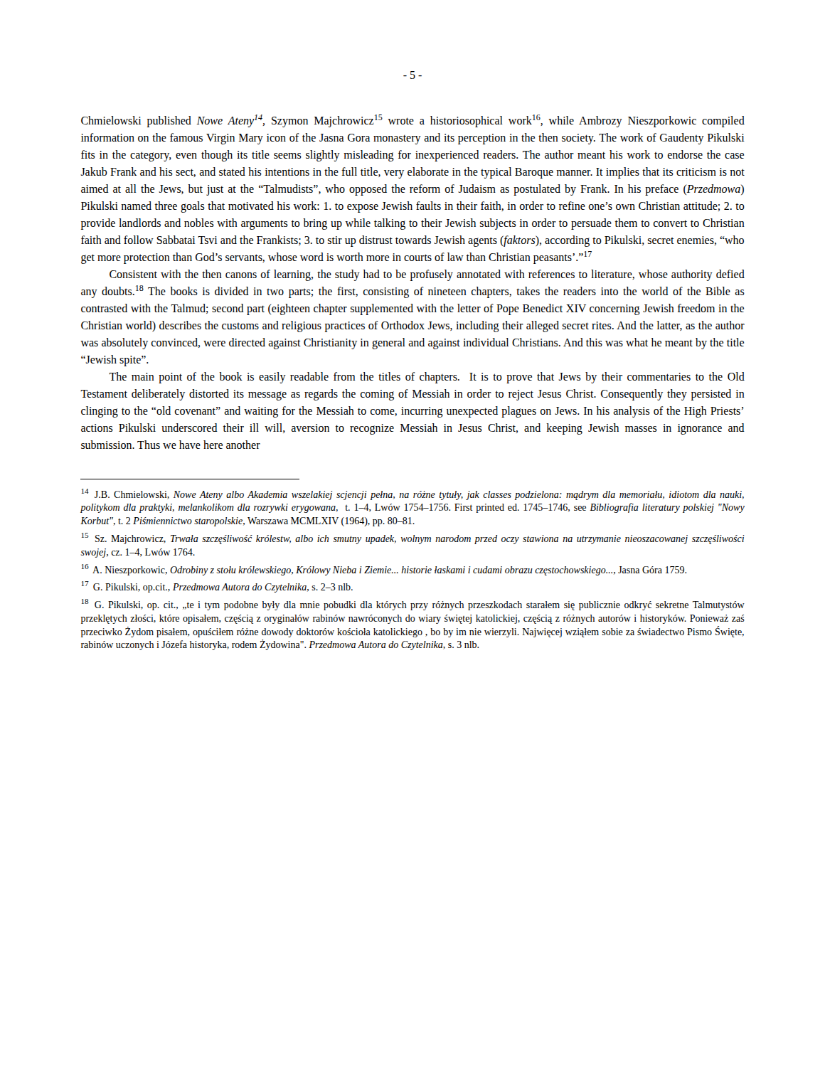- 5 -
Chmielowski published Nowe Ateny14, Szymon Majchrowicz15 wrote a historiosophical work16, while Ambrozy Nieszporkowic compiled information on the famous Virgin Mary icon of the Jasna Gora monastery and its perception in the then society. The work of Gaudenty Pikulski fits in the category, even though its title seems slightly misleading for inexperienced readers. The author meant his work to endorse the case Jakub Frank and his sect, and stated his intentions in the full title, very elaborate in the typical Baroque manner. It implies that its criticism is not aimed at all the Jews, but just at the “Talmudists”, who opposed the reform of Judaism as postulated by Frank. In his preface (Przedmowa) Pikulski named three goals that motivated his work: 1. to expose Jewish faults in their faith, in order to refine one’s own Christian attitude; 2. to provide landlords and nobles with arguments to bring up while talking to their Jewish subjects in order to persuade them to convert to Christian faith and follow Sabbatai Tsvi and the Frankists; 3. to stir up distrust towards Jewish agents (faktors), according to Pikulski, secret enemies, “who get more protection than God’s servants, whose word is worth more in courts of law than Christian peasants’.”17
Consistent with the then canons of learning, the study had to be profusely annotated with references to literature, whose authority defied any doubts.18 The books is divided in two parts; the first, consisting of nineteen chapters, takes the readers into the world of the Bible as contrasted with the Talmud; second part (eighteen chapter supplemented with the letter of Pope Benedict XIV concerning Jewish freedom in the Christian world) describes the customs and religious practices of Orthodox Jews, including their alleged secret rites. And the latter, as the author was absolutely convinced, were directed against Christianity in general and against individual Christians. And this was what he meant by the title “Jewish spite”.
The main point of the book is easily readable from the titles of chapters. It is to prove that Jews by their commentaries to the Old Testament deliberately distorted its message as regards the coming of Messiah in order to reject Jesus Christ. Consequently they persisted in clinging to the “old covenant” and waiting for the Messiah to come, incurring unexpected plagues on Jews. In his analysis of the High Priests’ actions Pikulski underscored their ill will, aversion to recognize Messiah in Jesus Christ, and keeping Jewish masses in ignorance and submission. Thus we have here another
14 J.B. Chmielowski, Nowe Ateny albo Akademia wszelakiej scjencji pełna, na różne tytuły, jak classes podzielona: mądrym dla memoriału, idiotom dla nauki, politykom dla praktyki, melankolikom dla rozrywki erygowana, t. 1–4, Lwów 1754–1756. First printed ed. 1745–1746, see Bibliografia literatury polskiej "Nowy Korbut", t. 2 Piśmiennictwo staropolskie, Warszawa MCMLXIV (1964), pp. 80–81.
15 Sz. Majchrowicz, Trwała szczęśliwość królestw, albo ich smutny upadek, wolnym narodom przed oczy stawiona na utrzymanie nieoszacowanej szczęśliwości swojej, cz. 1–4, Lwów 1764.
16 A. Nieszporkowic, Odrobiny z stołu królewskiego, Królowy Nieba i Ziemie... historie łaskami i cudami obrazu częstochowskiego..., Jasna Góra 1759.
17 G. Pikulski, op.cit., Przedmowa Autora do Czytelnika, s. 2–3 nlb.
18 G. Pikulski, op. cit., „te i tym podobne były dla mnie pobudki dla których przy różnych przeszkodach starałem się publicznie odkryć sekretne Talmutystów przeklętych złości, które opisałem, częścią z oryginałów rabinów nawróconych do wiary świętej katolickiej, częścią z różnych autorów i historyków. Ponieważ zaś przeciwko Żydom pisałem, opuściłem różne dowody doktorów kościoła katolickiego , bo by im nie wierzyli. Najwięcej wziąłem sobie za świadectwo Pismo Święte, rabinów uczonych i Józefa historyka, rodem Żydowina". Przedmowa Autora do Czytelnika, s. 3 nlb.